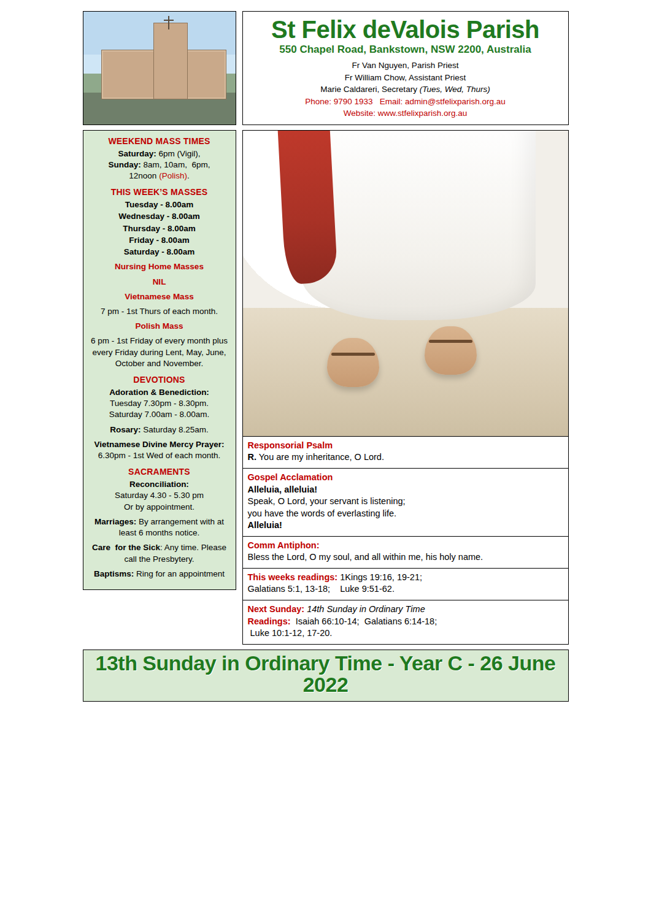St Felix deValois Parish
550 Chapel Road, Bankstown, NSW 2200, Australia
Fr Van Nguyen, Parish Priest
Fr William Chow, Assistant Priest
Marie Caldareri, Secretary (Tues, Wed, Thurs)
Phone: 9790 1933 Email: admin@stfelixparish.org.au
Website: www.stfelixparish.org.au
WEEKEND MASS TIMES
Saturday: 6pm (Vigil),
Sunday: 8am, 10am, 6pm,
12noon (Polish).
THIS WEEK’S MASSES
Tuesday - 8.00am
Wednesday - 8.00am
Thursday - 8.00am
Friday - 8.00am
Saturday - 8.00am
Nursing Home Masses
NIL
Vietnamese Mass
7 pm - 1st Thurs of each month.
Polish Mass
6 pm - 1st Friday of every month plus every Friday during Lent, May, June, October and November.
DEVOTIONS
Adoration & Benediction:
Tuesday 7.30pm - 8.30pm.
Saturday 7.00am - 8.00am.
Rosary: Saturday 8.25am.
Vietnamese Divine Mercy Prayer:
6.30pm - 1st Wed of each month.
SACRAMENTS
Reconciliation:
Saturday 4.30 - 5.30 pm
Or by appointment.
Marriages: By arrangement with at least 6 months notice.
Care for the Sick: Any time. Please call the Presbytery.
Baptisms: Ring for an appointment
Responsorial Psalm
R. You are my inheritance, O Lord.
Gospel Acclamation
Alleluia, alleluia!
Speak, O Lord, your servant is listening;
you have the words of everlasting life.
Alleluia!
Comm Antiphon:
Bless the Lord, O my soul, and all within me, his holy name.
This weeks readings: 1Kings 19:16, 19-21;
Galatians 5:1, 13-18; Luke 9:51-62.
Next Sunday: 14th Sunday in Ordinary Time
Readings: Isaiah 66:10-14; Galatians 6:14-18;
Luke 10:1-12, 17-20.
13th Sunday in Ordinary Time - Year C - 26 June 2022